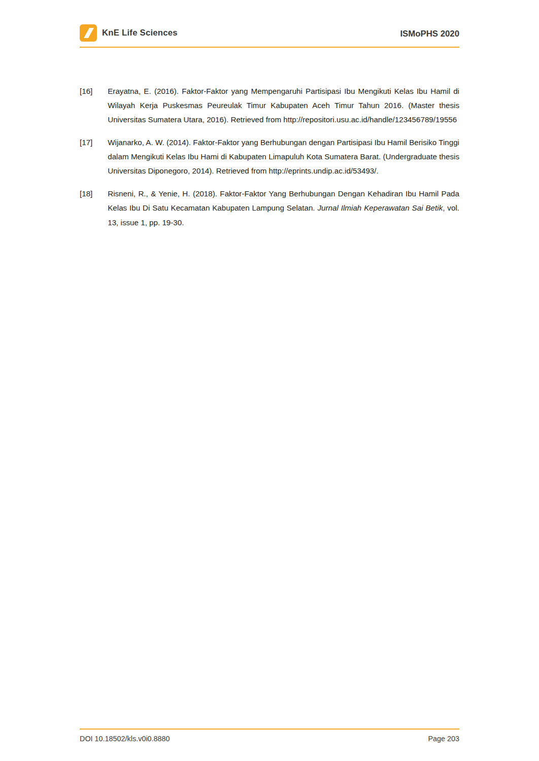KnE Life Sciences
ISMoPHS 2020
[16] Erayatna, E. (2016). Faktor-Faktor yang Mempengaruhi Partisipasi Ibu Mengikuti Kelas Ibu Hamil di Wilayah Kerja Puskesmas Peureulak Timur Kabupaten Aceh Timur Tahun 2016. (Master thesis Universitas Sumatera Utara, 2016). Retrieved from http://repositori.usu.ac.id/handle/123456789/19556
[17] Wijanarko, A. W. (2014). Faktor-Faktor yang Berhubungan dengan Partisipasi Ibu Hamil Berisiko Tinggi dalam Mengikuti Kelas Ibu Hami di Kabupaten Limapuluh Kota Sumatera Barat. (Undergraduate thesis Universitas Diponegoro, 2014). Retrieved from http://eprints.undip.ac.id/53493/.
[18] Risneni, R., & Yenie, H. (2018). Faktor-Faktor Yang Berhubungan Dengan Kehadiran Ibu Hamil Pada Kelas Ibu Di Satu Kecamatan Kabupaten Lampung Selatan. Jurnal Ilmiah Keperawatan Sai Betik, vol. 13, issue 1, pp. 19-30.
DOI 10.18502/kls.v0i0.8880 Page 203